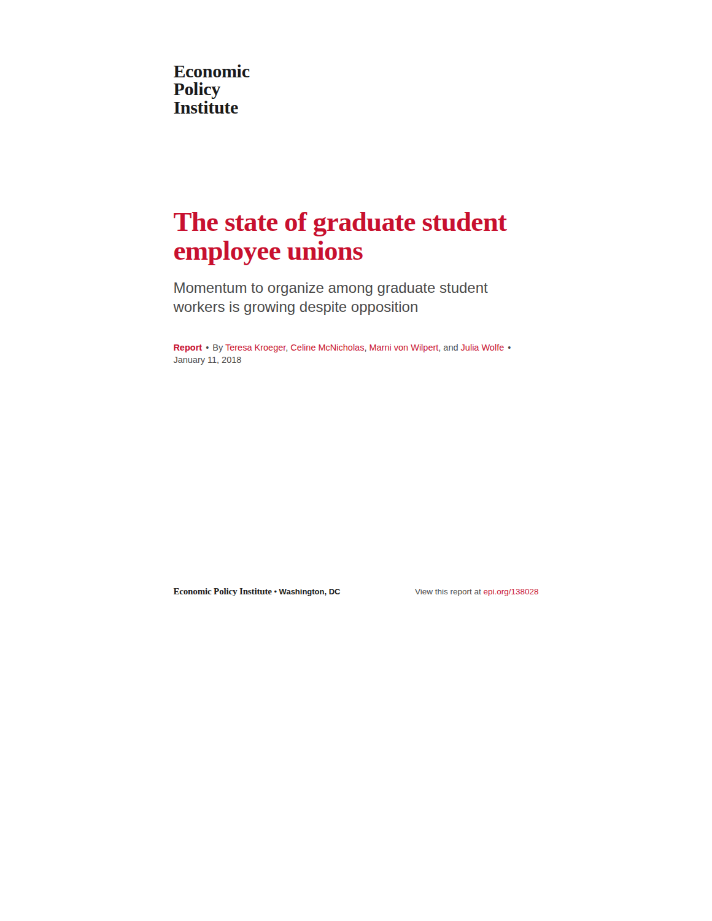Economic Policy Institute
The state of graduate student employee unions
Momentum to organize among graduate student workers is growing despite opposition
Report • By Teresa Kroeger, Celine McNicholas, Marni von Wilpert, and Julia Wolfe • January 11, 2018
Economic Policy Institute • Washington, DC
View this report at epi.org/138028